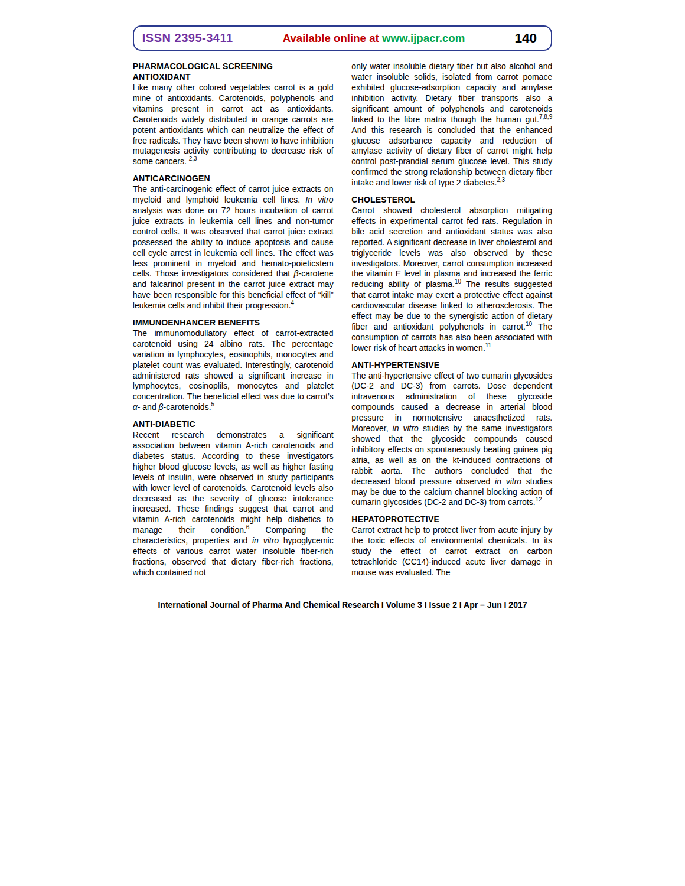ISSN 2395-3411 Available online at www.ijpacr.com 140
Pharmacological Screening
Antioxidant
Like many other colored vegetables carrot is a gold mine of antioxidants. Carotenoids, polyphenols and vitamins present in carrot act as antioxidants. Carotenoids widely distributed in orange carrots are potent antioxidants which can neutralize the effect of free radicals. They have been shown to have inhibition mutagenesis activity contributing to decrease risk of some cancers. 2,3
Anticarcinogen
The anti-carcinogenic effect of carrot juice extracts on myeloid and lymphoid leukemia cell lines. In vitro analysis was done on 72 hours incubation of carrot juice extracts in leukemia cell lines and non-tumor control cells. It was observed that carrot juice extract possessed the ability to induce apoptosis and cause cell cycle arrest in leukemia cell lines. The effect was less prominent in myeloid and hemato-poieticstem cells. Those investigators considered that β-carotene and falcarinol present in the carrot juice extract may have been responsible for this beneficial effect of “kill” leukemia cells and inhibit their progression.4
Immunoenhancer Benefits
The immunomodullatory effect of carrot-extracted carotenoid using 24 albino rats. The percentage variation in lymphocytes, eosinophils, monocytes and platelet count was evaluated. Interestingly, carotenoid administered rats showed a significant increase in lymphocytes, eosinoplils, monocytes and platelet concentration. The beneficial effect was due to carrot’s α- and β-carotenoids.5
Anti-Diabetic
Recent research demonstrates a significant association between vitamin A-rich carotenoids and diabetes status. According to these investigators higher blood glucose levels, as well as higher fasting levels of insulin, were observed in study participants with lower level of carotenoids. Carotenoid levels also decreased as the severity of glucose intolerance increased. These findings suggest that carrot and vitamin A-rich carotenoids might help diabetics to manage their condition.6 Comparing the characteristics, properties and in vitro hypoglycemic effects of various carrot water insoluble fiber-rich fractions, observed that dietary fiber-rich fractions, which contained not
only water insoluble dietary fiber but also alcohol and water insoluble solids, isolated from carrot pomace exhibited glucose-adsorption capacity and amylase inhibition activity. Dietary fiber transports also a significant amount of polyphenols and carotenoids linked to the fibre matrix though the human gut.7,8,9 And this research is concluded that the enhanced glucose adsorbance capacity and reduction of amylase activity of dietary fiber of carrot might help control post-prandial serum glucose level. This study confirmed the strong relationship between dietary fiber intake and lower risk of type 2 diabetes.2,3
Cholesterol
Carrot showed cholesterol absorption mitigating effects in experimental carrot fed rats. Regulation in bile acid secretion and antioxidant status was also reported. A significant decrease in liver cholesterol and triglyceride levels was also observed by these investigators. Moreover, carrot consumption increased the vitamin E level in plasma and increased the ferric reducing ability of plasma.10 The results suggested that carrot intake may exert a protective effect against cardiovascular disease linked to atherosclerosis. The effect may be due to the synergistic action of dietary fiber and antioxidant polyphenols in carrot.10 The consumption of carrots has also been associated with lower risk of heart attacks in women.11
Anti-Hypertensive
The anti-hypertensive effect of two cumarin glycosides (DC-2 and DC-3) from carrots. Dose dependent intravenous administration of these glycoside compounds caused a decrease in arterial blood pressure in normotensive anaesthetized rats. Moreover, in vitro studies by the same investigators showed that the glycoside compounds caused inhibitory effects on spontaneously beating guinea pig atria, as well as on the kt-induced contractions of rabbit aorta. The authors concluded that the decreased blood pressure observed in vitro studies may be due to the calcium channel blocking action of cumarin glycosides (DC-2 and DC-3) from carrots.12
Hepatoprotective
Carrot extract help to protect liver from acute injury by the toxic effects of environmental chemicals. In its study the effect of carrot extract on carbon tetrachloride (CC14)-induced acute liver damage in mouse was evaluated. The
International Journal of Pharma And Chemical Research I Volume 3 I Issue 2 I Apr – Jun I 2017